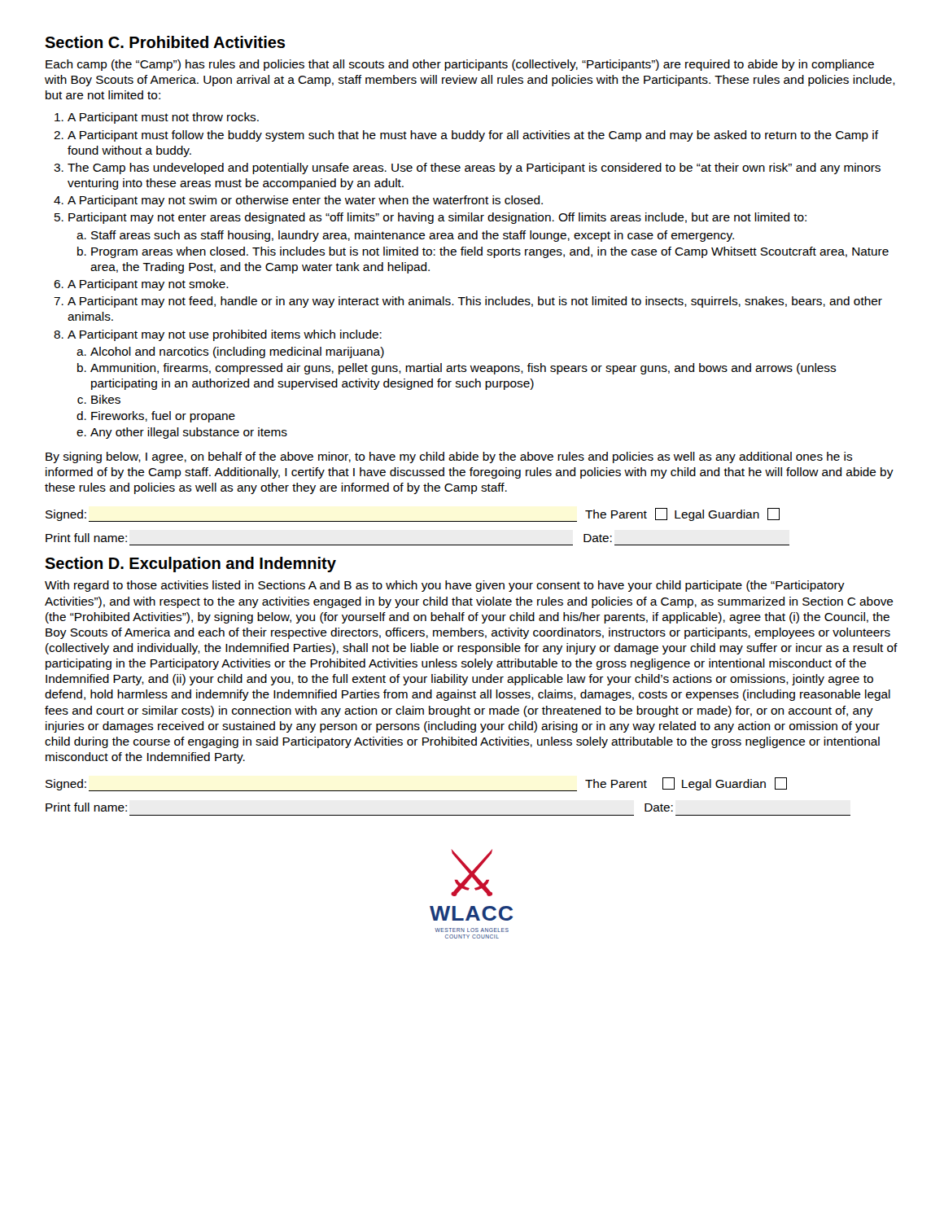Section C. Prohibited Activities
Each camp (the “Camp”) has rules and policies that all scouts and other participants (collectively, “Participants”) are required to abide by in compliance with Boy Scouts of America. Upon arrival at a Camp, staff members will review all rules and policies with the Participants. These rules and policies include, but are not limited to:
A Participant must not throw rocks.
A Participant must follow the buddy system such that he must have a buddy for all activities at the Camp and may be asked to return to the Camp if found without a buddy.
The Camp has undeveloped and potentially unsafe areas. Use of these areas by a Participant is considered to be “at their own risk” and any minors venturing into these areas must be accompanied by an adult.
A Participant may not swim or otherwise enter the water when the waterfront is closed.
Participant may not enter areas designated as “off limits” or having a similar designation. Off limits areas include, but are not limited to:
Staff areas such as staff housing, laundry area, maintenance area and the staff lounge, except in case of emergency.
Program areas when closed. This includes but is not limited to: the field sports ranges, and, in the case of Camp Whitsett Scoutcraft area, Nature area, the Trading Post, and the Camp water tank and helipad.
A Participant may not smoke.
A Participant may not feed, handle or in any way interact with animals. This includes, but is not limited to insects, squirrels, snakes, bears, and other animals.
A Participant may not use prohibited items which include:
Alcohol and narcotics (including medicinal marijuana)
Ammunition, firearms, compressed air guns, pellet guns, martial arts weapons, fish spears or spear guns, and bows and arrows (unless participating in an authorized and supervised activity designed for such purpose)
Bikes
Fireworks, fuel or propane
Any other illegal substance or items
By signing below, I agree, on behalf of the above minor, to have my child abide by the above rules and policies as well as any additional ones he is informed of by the Camp staff. Additionally, I certify that I have discussed the foregoing rules and policies with my child and that he will follow and abide by these rules and policies as well as any other they are informed of by the Camp staff.
Signed: The Parent Legal Guardian
Print full name: Date:
Section D. Exculpation and Indemnity
With regard to those activities listed in Sections A and B as to which you have given your consent to have your child participate (the “Participatory Activities”), and with respect to the any activities engaged in by your child that violate the rules and policies of a Camp, as summarized in Section C above (the “Prohibited Activities”), by signing below, you (for yourself and on behalf of your child and his/her parents, if applicable), agree that (i) the Council, the Boy Scouts of America and each of their respective directors, officers, members, activity coordinators, instructors or participants, employees or volunteers (collectively and individually, the Indemnified Parties), shall not be liable or responsible for any injury or damage your child may suffer or incur as a result of participating in the Participatory Activities or the Prohibited Activities unless solely attributable to the gross negligence or intentional misconduct of the Indemnified Party, and (ii) your child and you, to the full extent of your liability under applicable law for your child’s actions or omissions, jointly agree to defend, hold harmless and indemnify the Indemnified Parties from and against all losses, claims, damages, costs or expenses (including reasonable legal fees and court or similar costs) in connection with any action or claim brought or made (or threatened to be brought or made) for, or on account of, any injuries or damages received or sustained by any person or persons (including your child) arising or in any way related to any action or omission of your child during the course of engaging in said Participatory Activities or Prohibited Activities, unless solely attributable to the gross negligence or intentional misconduct of the Indemnified Party.
Signed: The Parent Legal Guardian
Print full name: Date:
⚔
WLACC
WESTERN LOS ANGELES COUNTY COUNCIL